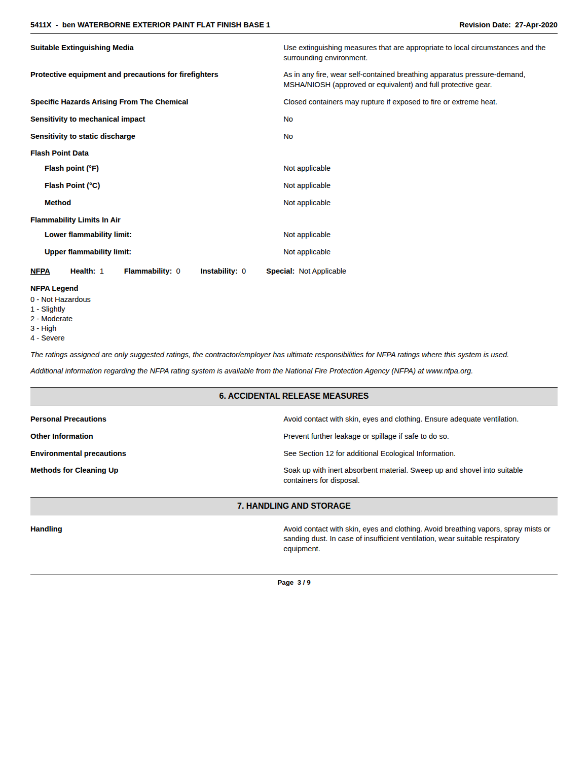5411X - ben WATERBORNE EXTERIOR PAINT FLAT FINISH BASE 1
Revision Date: 27-Apr-2020
Suitable Extinguishing Media
Use extinguishing measures that are appropriate to local circumstances and the surrounding environment.
Protective equipment and precautions for firefighters
As in any fire, wear self-contained breathing apparatus pressure-demand, MSHA/NIOSH (approved or equivalent) and full protective gear.
Specific Hazards Arising From The Chemical
Closed containers may rupture if exposed to fire or extreme heat.
Sensitivity to mechanical impact
No
Sensitivity to static discharge
No
Flash Point Data
Flash point (°F)
Not applicable
Flash Point (°C)
Not applicable
Method
Not applicable
Flammability Limits In Air
Lower flammability limit:
Not applicable
Upper flammability limit:
Not applicable
NFPA Health: 1 Flammability: 0 Instability: 0 Special: Not Applicable
NFPA Legend
0 - Not Hazardous
1 - Slightly
2 - Moderate
3 - High
4 - Severe
The ratings assigned are only suggested ratings, the contractor/employer has ultimate responsibilities for NFPA ratings where this system is used.
Additional information regarding the NFPA rating system is available from the National Fire Protection Agency (NFPA) at www.nfpa.org.
6. ACCIDENTAL RELEASE MEASURES
Personal Precautions
Avoid contact with skin, eyes and clothing. Ensure adequate ventilation.
Other Information
Prevent further leakage or spillage if safe to do so.
Environmental precautions
See Section 12 for additional Ecological Information.
Methods for Cleaning Up
Soak up with inert absorbent material. Sweep up and shovel into suitable containers for disposal.
7. HANDLING AND STORAGE
Handling
Avoid contact with skin, eyes and clothing. Avoid breathing vapors, spray mists or sanding dust. In case of insufficient ventilation, wear suitable respiratory equipment.
Page 3 / 9